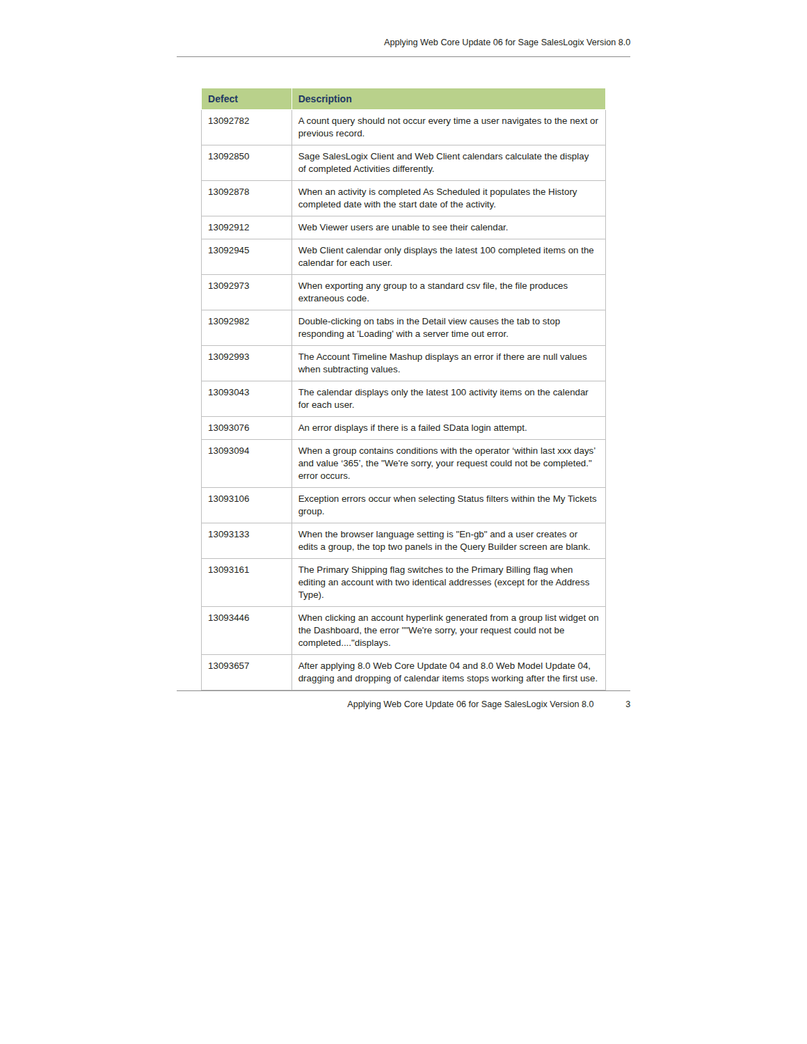Applying Web Core Update 06 for Sage SalesLogix Version 8.0
| Defect | Description |
| --- | --- |
| 13092782 | A count query should not occur every time a user navigates to the next or previous record. |
| 13092850 | Sage SalesLogix Client and Web Client calendars calculate the display of completed Activities differently. |
| 13092878 | When an activity is completed As Scheduled it populates the History completed date with the start date of the activity. |
| 13092912 | Web Viewer users are unable to see their calendar. |
| 13092945 | Web Client calendar only displays the latest 100 completed items on the calendar for each user. |
| 13092973 | When exporting any group to a standard csv file, the file produces extraneous code. |
| 13092982 | Double-clicking on tabs in the Detail view causes the tab to stop responding at 'Loading' with a server time out error. |
| 13092993 | The Account Timeline Mashup displays an error if there are null values when subtracting values. |
| 13093043 | The calendar displays only the latest 100 activity items on the calendar for each user. |
| 13093076 | An error displays if there is a failed SData login attempt. |
| 13093094 | When a group contains conditions with the operator ‘within last xxx days’ and value ‘365’, the "We're sorry, your request could not be completed." error occurs. |
| 13093106 | Exception errors occur when selecting Status filters within the My Tickets group. |
| 13093133 | When the browser language setting is "En-gb" and a user creates or edits a group, the top two panels in the Query Builder screen are blank. |
| 13093161 | The Primary Shipping flag switches to the Primary Billing flag when editing an account with two identical addresses (except for the Address Type). |
| 13093446 | When clicking an account hyperlink generated from a group list widget on the Dashboard, the error ""We're sorry, your request could not be completed...."displays. |
| 13093657 | After applying 8.0 Web Core Update 04 and 8.0 Web Model Update 04, dragging and dropping of calendar items stops working after the first use. |
Applying Web Core Update 06 for Sage SalesLogix Version 8.0 3